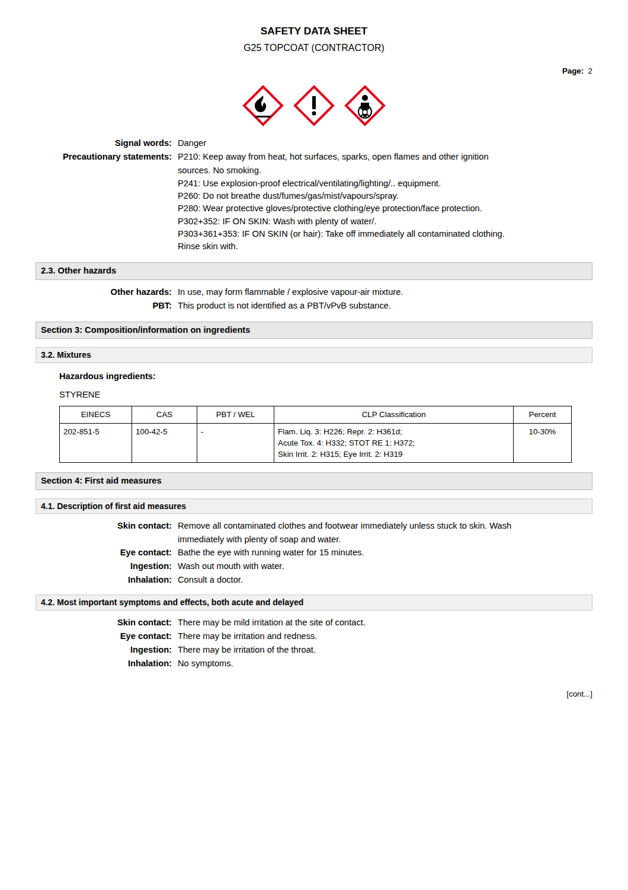SAFETY DATA SHEET
G25 TOPCOAT (CONTRACTOR)
Page: 2
Signal words:
Danger
Precautionary statements:
P210: Keep away from heat, hot surfaces, sparks, open flames and other ignition
sources. No smoking.
P241: Use explosion-proof electrical/ventilating/lighting/.. equipment.
P260: Do not breathe dust/fumes/gas/mist/vapours/spray.
P280: Wear protective gloves/protective clothing/eye protection/face protection.
P302+352: IF ON SKIN: Wash with plenty of water/.
P303+361+353: IF ON SKIN (or hair): Take off immediately all contaminated clothing.
Rinse skin with.
2.3. Other hazards
Other hazards:
In use, may form flammable / explosive vapour-air mixture.
PBT:
This product is not identified as a PBT/vPvB substance.
Section 3: Composition/information on ingredients
3.2. Mixtures
Hazardous ingredients:
STYRENE
| EINECS | CAS | PBT / WEL | CLP Classification | Percent |
| --- | --- | --- | --- | --- |
| 202-851-5 | 100-42-5 | - | Flam. Liq. 3: H226; Repr. 2: H361d; Acute Tox. 4: H332; STOT RE 1: H372; Skin Irrit. 2: H315; Eye Irrit. 2: H319 | 10-30% |
Section 4: First aid measures
4.1. Description of first aid measures
Skin contact:
Remove all contaminated clothes and footwear immediately unless stuck to skin. Wash
immediately with plenty of soap and water.
Eye contact:
Bathe the eye with running water for 15 minutes.
Ingestion:
Wash out mouth with water.
Inhalation:
Consult a doctor.
4.2. Most important symptoms and effects, both acute and delayed
Skin contact:
There may be mild irritation at the site of contact.
Eye contact:
There may be irritation and redness.
Ingestion:
There may be irritation of the throat.
Inhalation:
No symptoms.
[cont...]